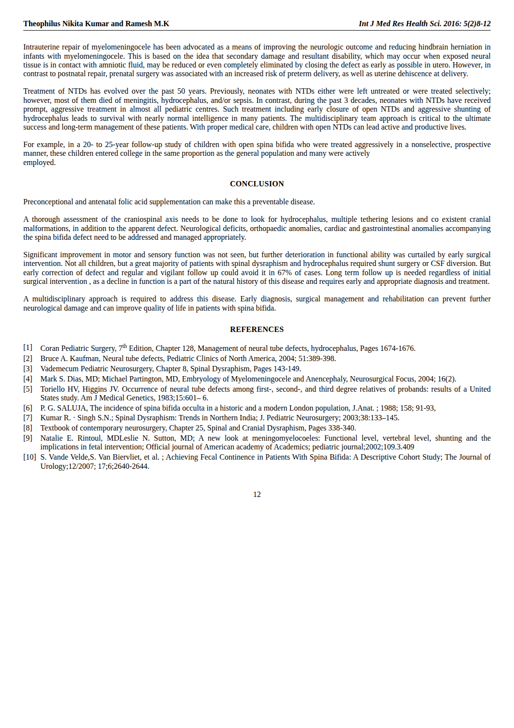Theophilus Nikita Kumar and Ramesh M.K Int J Med Res Health Sci. 2016: 5(2)8-12
Intrauterine repair of myelomeningocele has been advocated as a means of improving the neurologic outcome and reducing hindbrain herniation in infants with myelomeningocele. This is based on the idea that secondary damage and resultant disability, which may occur when exposed neural tissue is in contact with amniotic fluid, may be reduced or even completely eliminated by closing the defect as early as possible in utero. However, in contrast to postnatal repair, prenatal surgery was associated with an increased risk of preterm delivery, as well as uterine dehiscence at delivery.
Treatment of NTDs has evolved over the past 50 years. Previously, neonates with NTDs either were left untreated or were treated selectively; however, most of them died of meningitis, hydrocephalus, and/or sepsis. In contrast, during the past 3 decades, neonates with NTDs have received prompt, aggressive treatment in almost all pediatric centres. Such treatment including early closure of open NTDs and aggressive shunting of hydrocephalus leads to survival with nearly normal intelligence in many patients. The multidisciplinary team approach is critical to the ultimate success and long-term management of these patients. With proper medical care, children with open NTDs can lead active and productive lives.
For example, in a 20- to 25-year follow-up study of children with open spina bifida who were treated aggressively in a nonselective, prospective manner, these children entered college in the same proportion as the general population and many were actively
employed.
CONCLUSION
Preconceptional and antenatal folic acid supplementation can make this a preventable disease.
A thorough assessment of the craniospinal axis needs to be done to look for hydrocephalus, multiple tethering lesions and co existent cranial malformations, in addition to the apparent defect. Neurological deficits, orthopaedic anomalies, cardiac and gastrointestinal anomalies accompanying the spina bifida defect need to be addressed and managed appropriately.
Significant improvement in motor and sensory function was not seen, but further deterioration in functional ability was curtailed by early surgical intervention. Not all children, but a great majority of patients with spinal dysraphism and hydrocephalus required shunt surgery or CSF diversion. But early correction of defect and regular and vigilant follow up could avoid it in 67% of cases. Long term follow up is needed regardless of initial surgical intervention , as a decline in function is a part of the natural history of this disease and requires early and appropriate diagnosis and treatment.
A multidisciplinary approach is required to address this disease. Early diagnosis, surgical management and rehabilitation can prevent further neurological damage and can improve quality of life in patients with spina bifida.
REFERENCES
[1] Coran Pediatric Surgery, 7th Edition, Chapter 128, Management of neural tube defects, hydrocephalus, Pages 1674-1676.
[2] Bruce A. Kaufman, Neural tube defects, Pediatric Clinics of North America, 2004; 51:389-398.
[3] Vademecum Pediatric Neurosurgery, Chapter 8, Spinal Dysraphism, Pages 143-149.
[4] Mark S. Dias, MD; Michael Partington, MD, Embryology of Myelomeningocele and Anencephaly, Neurosurgical Focus, 2004; 16(2).
[5] Toriello HV, Higgins JV. Occurrence of neural tube defects among first-, second-, and third degree relatives of probands: results of a United States study. Am J Medical Genetics, 1983;15:601– 6.
[6] P. G. SALUJA, The incidence of spina bifida occulta in a historic and a modern London population, J.Anat. ; 1988; 158; 91-93,
[7] Kumar R. · Singh S.N.; Spinal Dysraphism: Trends in Northern India; J. Pediatric Neurosurgery; 2003;38:133–145.
[8] Textbook of contemporary neurosurgery, Chapter 25, Spinal and Cranial Dysraphism, Pages 338-340.
[9] Natalie E. Rintoul, MDLeslie N. Sutton, MD; A new look at meningomyelocoeles: Functional level, vertebral level, shunting and the implications in fetal intervention; Official journal of American academy of Academics; pediatric journal;2002;109.3.409
[10] S. Vande Velde,S. Van Biervliet, et al. ; Achieving Fecal Continence in Patients With Spina Bifida: A Descriptive Cohort Study; The Journal of Urology;12/2007; 17;6;2640-2644.
12